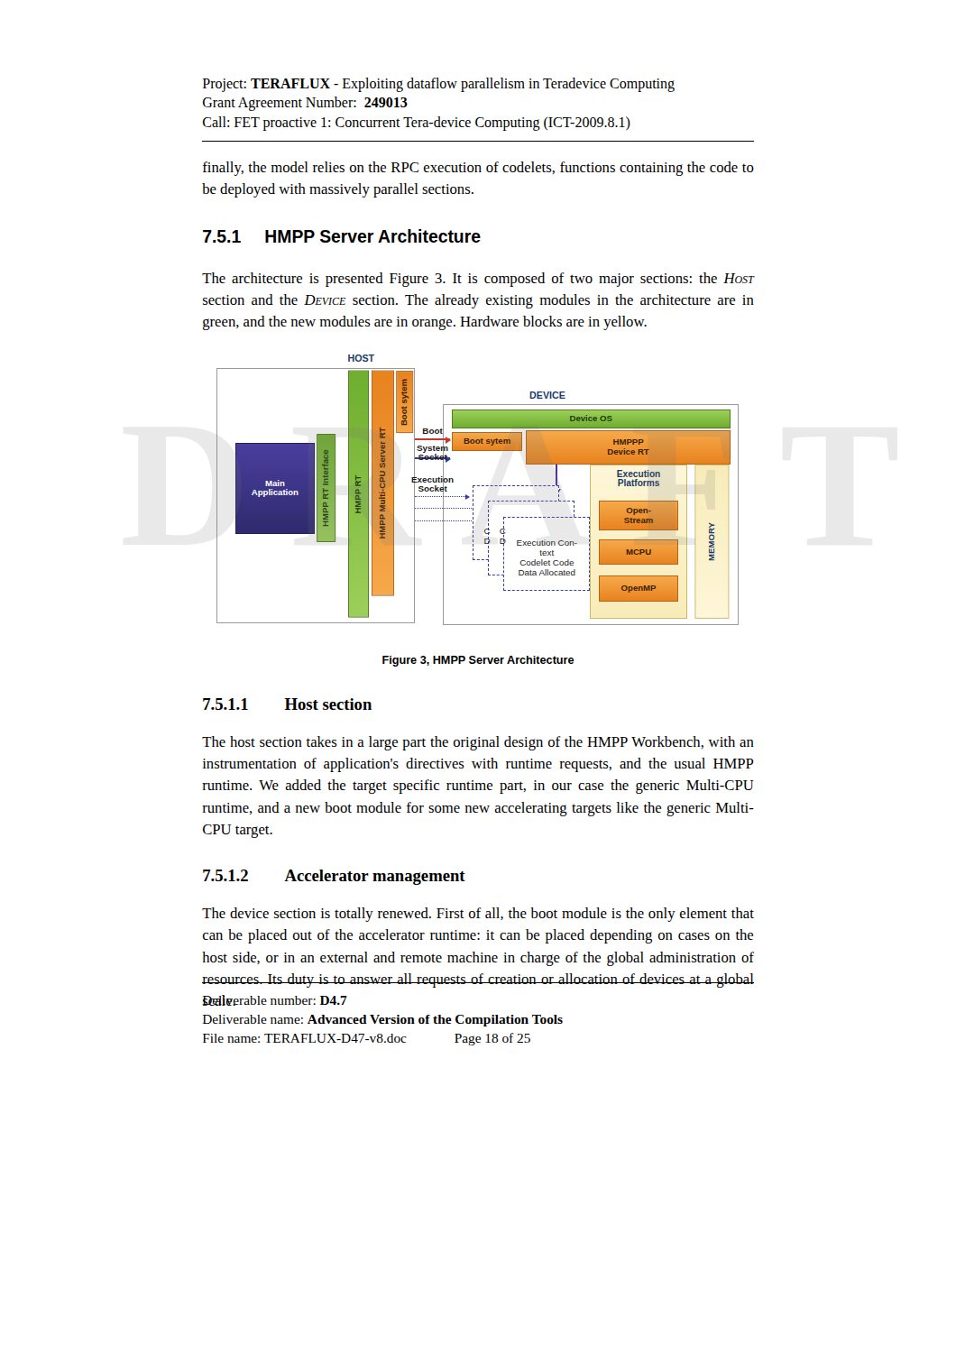Project: TERAFLUX - Exploiting dataflow parallelism in Teradevice Computing
Grant Agreement Number: 249013
Call: FET proactive 1: Concurrent Tera-device Computing (ICT-2009.8.1)
finally, the model relies on the RPC execution of codelets, functions containing the code to be deployed with massively parallel sections.
7.5.1 HMPP Server Architecture
The architecture is presented Figure 3. It is composed of two major sections: the Host section and the Device section. The already existing modules in the architecture are in green, and the new modules are in orange. Hardware blocks are in yellow.
HOST
DEVICE
Main
Application
HMPP RT Interface
HMPP RT
HMPP Multi-CPU Server RT
Boot sytem
Device OS
Boot sytem
HMPPP
Device RT
Boot
System
Socket
Execution
Socket
Context RT
Context RT
Context RT
C
D
C
D
Execution Con-
text
Codelet Code
Data Allocated
Execution
Platforms
Open-
Stream
MCPU
OpenMP
MEMORY
Figure 3, HMPP Server Architecture
7.5.1.1 Host section
The host section takes in a large part the original design of the HMPP Workbench, with an instrumentation of application's directives with runtime requests, and the usual HMPP runtime. We added the target specific runtime part, in our case the generic Multi-CPU runtime, and a new boot module for some new accelerating targets like the generic Multi-CPU target.
7.5.1.2 Accelerator management
The device section is totally renewed. First of all, the boot module is the only element that can be placed out of the accelerator runtime: it can be placed depending on cases on the host side, or in an external and remote machine in charge of the global administration of resources. Its duty is to answer all requests of creation or allocation of devices at a global scale.
DRAFT
Deliverable number: D4.7
Deliverable name: Advanced Version of the Compilation Tools
File name: TERAFLUX-D47-v8.docPage 18 of 25